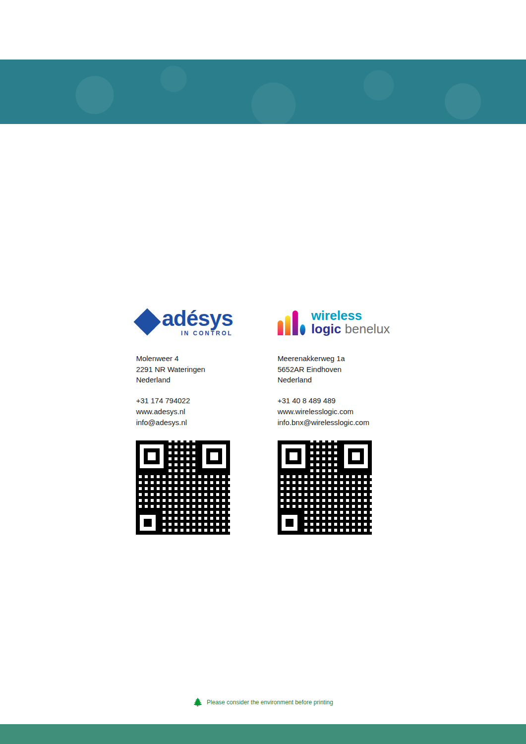adésys
IN CONTROL
Molenweer 4
2291 NR Wateringen
Nederland
+31 174 794022
www.adesys.nl
info@adesys.nl
wireless
logic benelux
Meerenakkerweg 1a
5652AR Eindhoven
Nederland
+31 40 8 489 489
www.wirelesslogic.com
info.bnx@wirelesslogic.com
🌲 Please consider the environment before printing